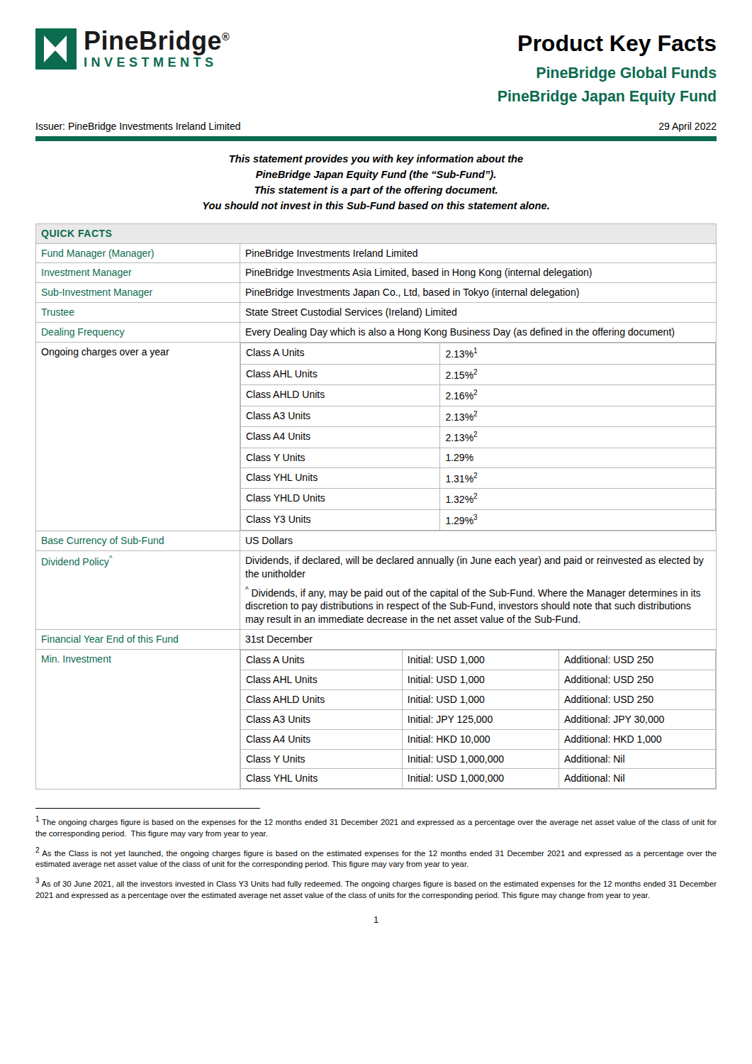PineBridge®
INVESTMENTS
Product Key Facts
PineBridge Global Funds
PineBridge Japan Equity Fund
Issuer: PineBridge Investments Ireland Limited
29 April 2022
This statement provides you with key information about the
PineBridge Japan Equity Fund (the “Sub-Fund”).
This statement is a part of the offering document.
You should not invest in this Sub-Fund based on this statement alone.
| QUICK FACTS |
| --- |
| Fund Manager (Manager) | PineBridge Investments Ireland Limited |
| Investment Manager | PineBridge Investments Asia Limited, based in Hong Kong (internal delegation) |
| Sub-Investment Manager | PineBridge Investments Japan Co., Ltd, based in Tokyo (internal delegation) |
| Trustee | State Street Custodial Services (Ireland) Limited |
| Dealing Frequency | Every Dealing Day which is also a Hong Kong Business Day (as defined in the offering document) |
| Ongoing charges over a year | / Class A Units / 2.13% 1 / / Class AHL Units / 2.15% 2 / / Class AHLD Units / 2.16% 2 / / Class A3 Units / 2.13% 2 / / Class A4 Units / 2.13% 2 / / Class Y Units / 1.29% / / Class YHL Units / 1.31% 2 / / Class YHLD Units / 1.32% 2 / / Class Y3 Units / 1.29% 3 / |
| Base Currency of Sub-Fund | US Dollars |
| Dividend Policy ^ | Dividends, if declared, will be declared annually (in June each year) and paid or reinvested as elected by the unitholder ^ Dividends, if any, may be paid out of the capital of the Sub-Fund. Where the Manager determines in its discretion to pay distributions in respect of the Sub-Fund, investors should note that such distributions may result in an immediate decrease in the net asset value of the Sub-Fund. |
| Financial Year End of this Fund | 31st December |
| Min. Investment | / Class A Units / Initial: USD 1,000 / Additional: USD 250 / / Class AHL Units / Initial: USD 1,000 / Additional: USD 250 / / Class AHLD Units / Initial: USD 1,000 / Additional: USD 250 / / Class A3 Units / Initial: JPY 125,000 / Additional: JPY 30,000 / / Class A4 Units / Initial: HKD 10,000 / Additional: HKD 1,000 / / Class Y Units / Initial: USD 1,000,000 / Additional: Nil / / Class YHL Units / Initial: USD 1,000,000 / Additional: Nil / |
1 The ongoing charges figure is based on the expenses for the 12 months ended 31 December 2021 and expressed as a percentage over the average net asset value of the class of unit for the corresponding period. This figure may vary from year to year.
2 As the Class is not yet launched, the ongoing charges figure is based on the estimated expenses for the 12 months ended 31 December 2021 and expressed as a percentage over the estimated average net asset value of the class of unit for the corresponding period. This figure may vary from year to year.
3 As of 30 June 2021, all the investors invested in Class Y3 Units had fully redeemed. The ongoing charges figure is based on the estimated expenses for the 12 months ended 31 December 2021 and expressed as a percentage over the estimated average net asset value of the class of units for the corresponding period. This figure may change from year to year.
1